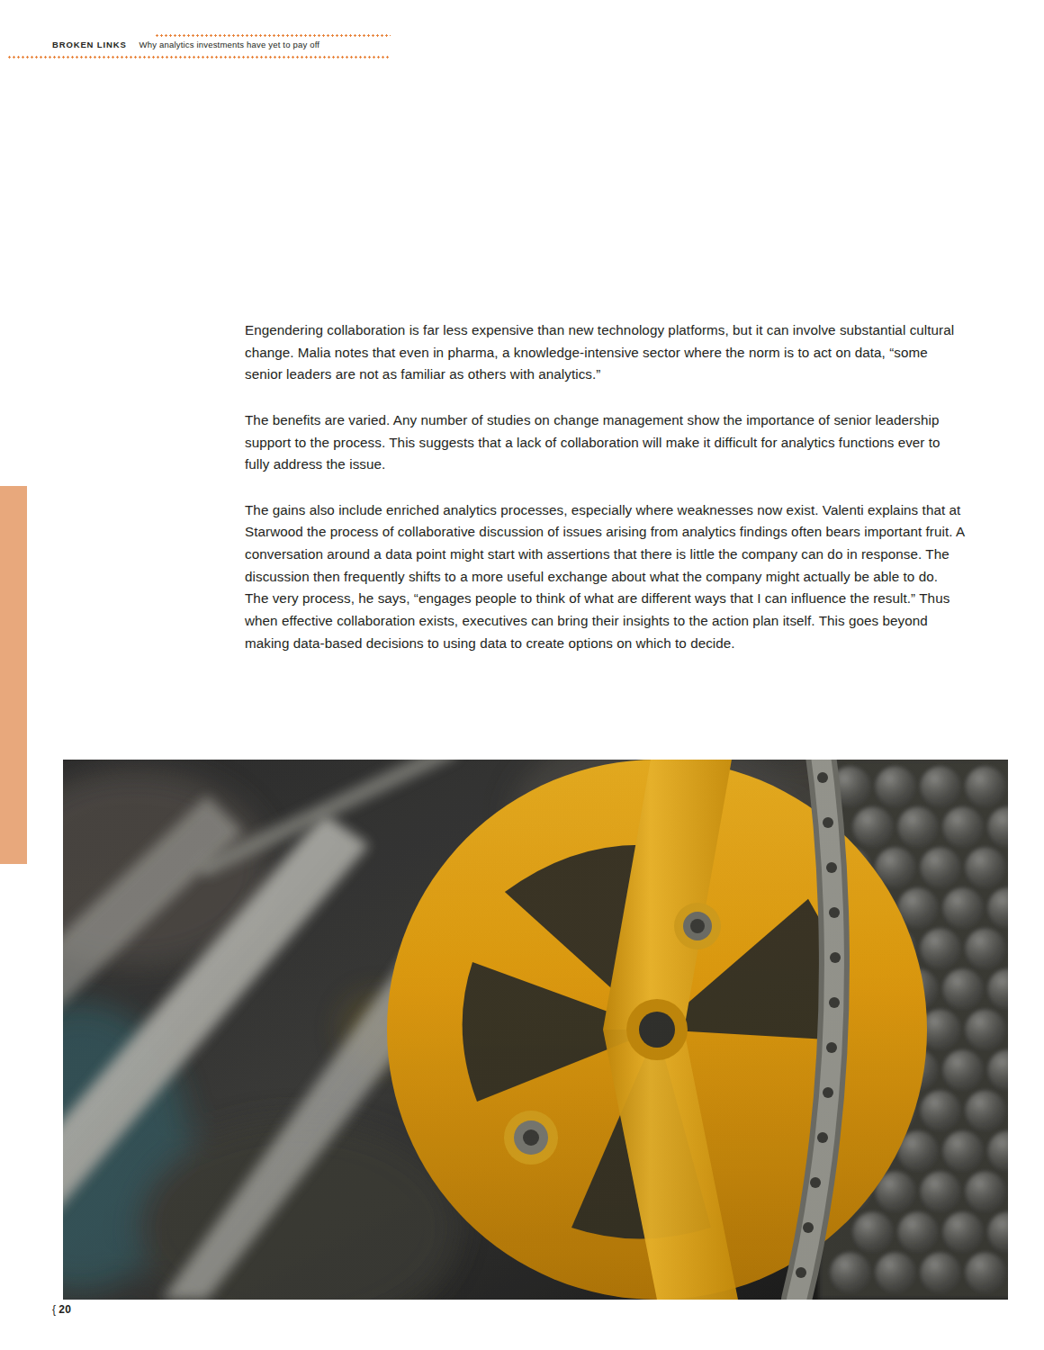Broken Links Why analytics investments have yet to pay off
Engendering collaboration is far less expensive than new technology platforms, but it can involve substantial cultural change. Malia notes that even in pharma, a knowledge-intensive sector where the norm is to act on data, “some senior leaders are not as familiar as others with analytics.”
The benefits are varied. Any number of studies on change management show the importance of senior leadership support to the process. This suggests that a lack of collaboration will make it difficult for analytics functions ever to fully address the issue.
The gains also include enriched analytics processes, especially where weaknesses now exist. Valenti explains that at Starwood the process of collaborative discussion of issues arising from analytics findings often bears important fruit. A conversation around a data point might start with assertions that there is little the company can do in response. The discussion then frequently shifts to a more useful exchange about what the company might actually be able to do. The very process, he says, “engages people to think of what are different ways that I can influence the result.” Thus when effective collaboration exists, executives can bring their insights to the action plan itself. This goes beyond making data-based decisions to using data to create options on which to decide.
{20